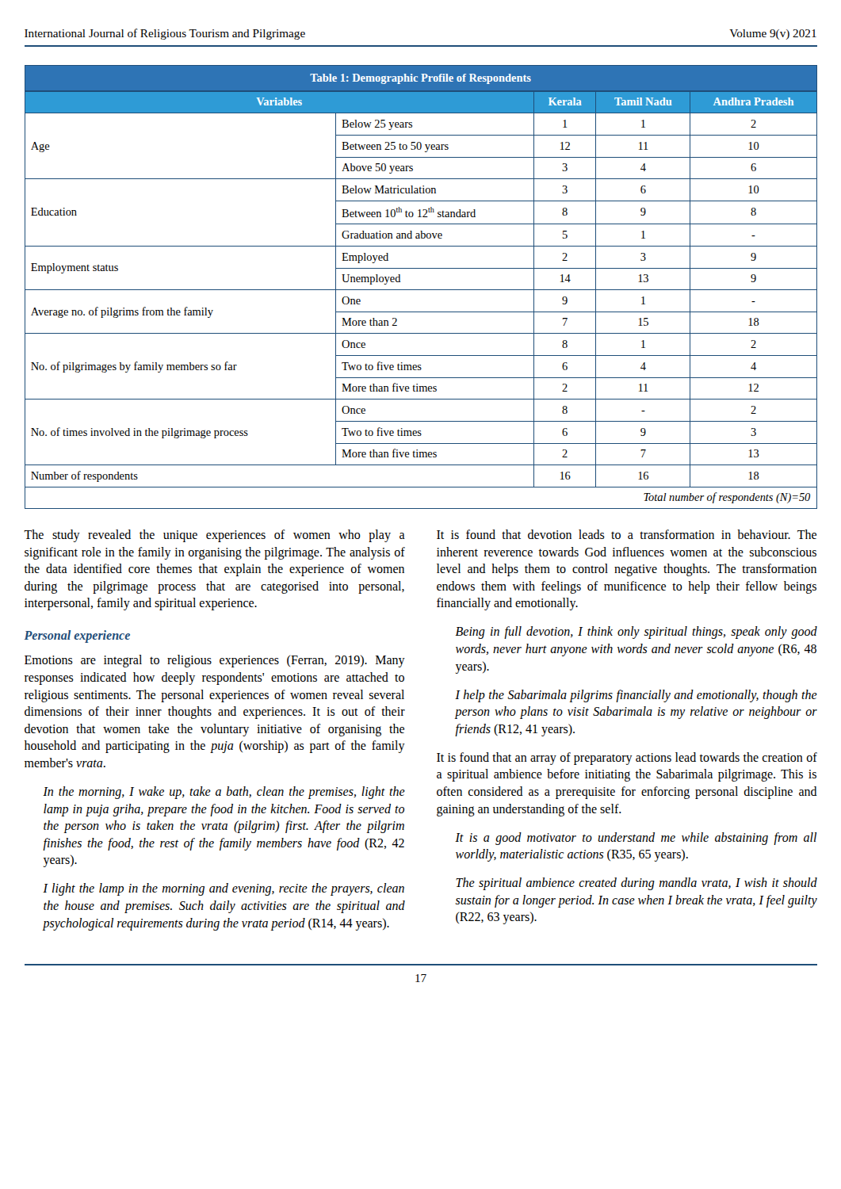International Journal of Religious Tourism and Pilgrimage Volume 9(v) 2021
Table 1: Demographic Profile of Respondents
| Variables | Kerala | Tamil Nadu | Andhra Pradesh |
| --- | --- | --- | --- |
| Age | Below 25 years | 1 | 1 | 2 |
| Between 25 to 50 years | 12 | 11 | 10 |
| Above 50 years | 3 | 4 | 6 |
| Education | Below Matriculation | 3 | 6 | 10 |
| Between 10 th to 12 th standard | 8 | 9 | 8 |
| Graduation and above | 5 | 1 | - |
| Employment status | Employed | 2 | 3 | 9 |
| Unemployed | 14 | 13 | 9 |
| Average no. of pilgrims from the family | One | 9 | 1 | - |
| More than 2 | 7 | 15 | 18 |
| No. of pilgrimages by family members so far | Once | 8 | 1 | 2 |
| Two to five times | 6 | 4 | 4 |
| More than five times | 2 | 11 | 12 |
| No. of times involved in the pilgrimage process | Once | 8 | - | 2 |
| Two to five times | 6 | 9 | 3 |
| More than five times | 2 | 7 | 13 |
| Number of respondents | 16 | 16 | 18 |
| Total number of respondents (N)=50 |
The study revealed the unique experiences of women who play a significant role in the family in organising the pilgrimage. The analysis of the data identified core themes that explain the experience of women during the pilgrimage process that are categorised into personal, interpersonal, family and spiritual experience.
Personal experience
Emotions are integral to religious experiences (Ferran, 2019). Many responses indicated how deeply respondents' emotions are attached to religious sentiments. The personal experiences of women reveal several dimensions of their inner thoughts and experiences. It is out of their devotion that women take the voluntary initiative of organising the household and participating in the puja (worship) as part of the family member's vrata.
In the morning, I wake up, take a bath, clean the premises, light the lamp in puja griha, prepare the food in the kitchen. Food is served to the person who is taken the vrata (pilgrim) first. After the pilgrim finishes the food, the rest of the family members have food (R2, 42 years).
I light the lamp in the morning and evening, recite the prayers, clean the house and premises. Such daily activities are the spiritual and psychological requirements during the vrata period (R14, 44 years).
It is found that devotion leads to a transformation in behaviour. The inherent reverence towards God influences women at the subconscious level and helps them to control negative thoughts. The transformation endows them with feelings of munificence to help their fellow beings financially and emotionally.
Being in full devotion, I think only spiritual things, speak only good words, never hurt anyone with words and never scold anyone (R6, 48 years).
I help the Sabarimala pilgrims financially and emotionally, though the person who plans to visit Sabarimala is my relative or neighbour or friends (R12, 41 years).
It is found that an array of preparatory actions lead towards the creation of a spiritual ambience before initiating the Sabarimala pilgrimage. This is often considered as a prerequisite for enforcing personal discipline and gaining an understanding of the self.
It is a good motivator to understand me while abstaining from all worldly, materialistic actions (R35, 65 years).
The spiritual ambience created during mandla vrata, I wish it should sustain for a longer period. In case when I break the vrata, I feel guilty (R22, 63 years).
17